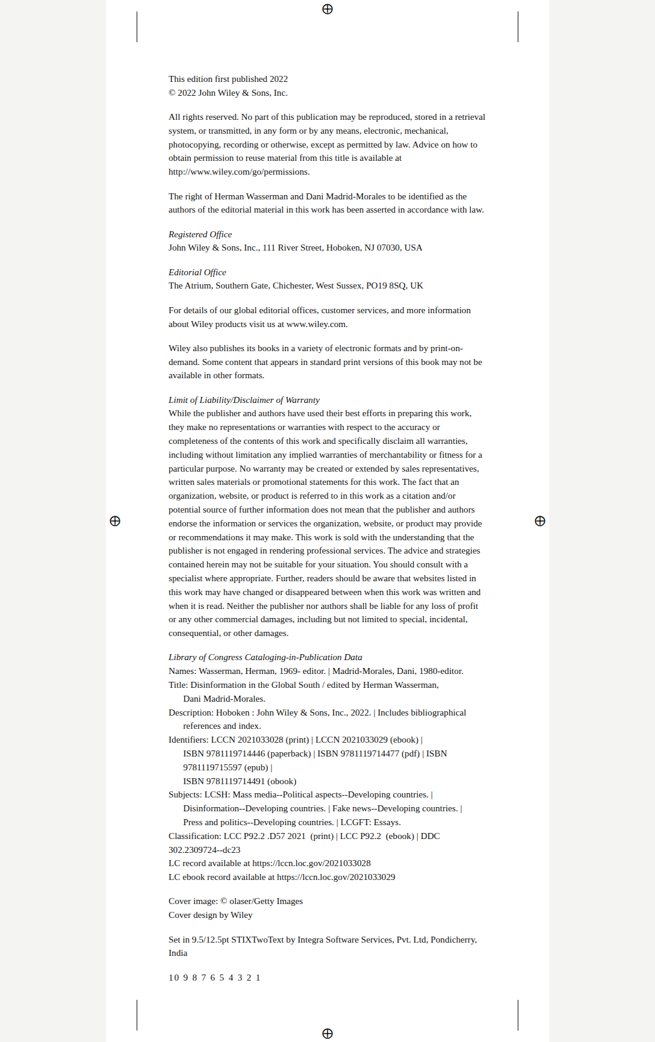⨁ ⨁ ⨁ ⨁
This edition first published 2022
© 2022 John Wiley & Sons, Inc.
All rights reserved. No part of this publication may be reproduced, stored in a retrieval system, or transmitted, in any form or by any means, electronic, mechanical, photocopying, recording or otherwise, except as permitted by law. Advice on how to obtain permission to reuse material from this title is available at http://www.wiley.com/go/permissions.
The right of Herman Wasserman and Dani Madrid-Morales to be identified as the authors of the editorial material in this work has been asserted in accordance with law.
Registered Office
John Wiley & Sons, Inc., 111 River Street, Hoboken, NJ 07030, USA
Editorial Office
The Atrium, Southern Gate, Chichester, West Sussex, PO19 8SQ, UK
For details of our global editorial offices, customer services, and more information about Wiley products visit us at www.wiley.com.
Wiley also publishes its books in a variety of electronic formats and by print-on-demand. Some content that appears in standard print versions of this book may not be available in other formats.
Limit of Liability/Disclaimer of Warranty
While the publisher and authors have used their best efforts in preparing this work, they make no representations or warranties with respect to the accuracy or completeness of the contents of this work and specifically disclaim all warranties, including without limitation any implied warranties of merchantability or fitness for a particular purpose. No warranty may be created or extended by sales representatives, written sales materials or promotional statements for this work. The fact that an organization, website, or product is referred to in this work as a citation and/or potential source of further information does not mean that the publisher and authors endorse the information or services the organization, website, or product may provide or recommendations it may make. This work is sold with the understanding that the publisher is not engaged in rendering professional services. The advice and strategies contained herein may not be suitable for your situation. You should consult with a specialist where appropriate. Further, readers should be aware that websites listed in this work may have changed or disappeared between when this work was written and when it is read. Neither the publisher nor authors shall be liable for any loss of profit or any other commercial damages, including but not limited to special, incidental, consequential, or other damages.
Library of Congress Cataloging-in-Publication Data
Names: Wasserman, Herman, 1969- editor. | Madrid-Morales, Dani, 1980-editor.
Title: Disinformation in the Global South / edited by Herman Wasserman,
Dani Madrid-Morales.
Description: Hoboken : John Wiley & Sons, Inc., 2022. | Includes bibliographical
references and index.
Identifiers: LCCN 2021033028 (print) | LCCN 2021033029 (ebook) |
ISBN 9781119714446 (paperback) | ISBN 9781119714477 (pdf) | ISBN 9781119715597 (epub) |
ISBN 9781119714491 (obook)
Subjects: LCSH: Mass media--Political aspects--Developing countries. |
Disinformation--Developing countries. | Fake news--Developing countries. |
Press and politics--Developing countries. | LCGFT: Essays.
Classification: LCC P92.2 .D57 2021 (print) | LCC P92.2 (ebook) | DDC 302.2309724--dc23
LC record available at https://lccn.loc.gov/2021033028
LC ebook record available at https://lccn.loc.gov/2021033029
Cover image: © olaser/Getty Images
Cover design by Wiley
Set in 9.5/12.5pt STIXTwoText by Integra Software Services, Pvt. Ltd, Pondicherry, India
10 9 8 7 6 5 4 3 2 1